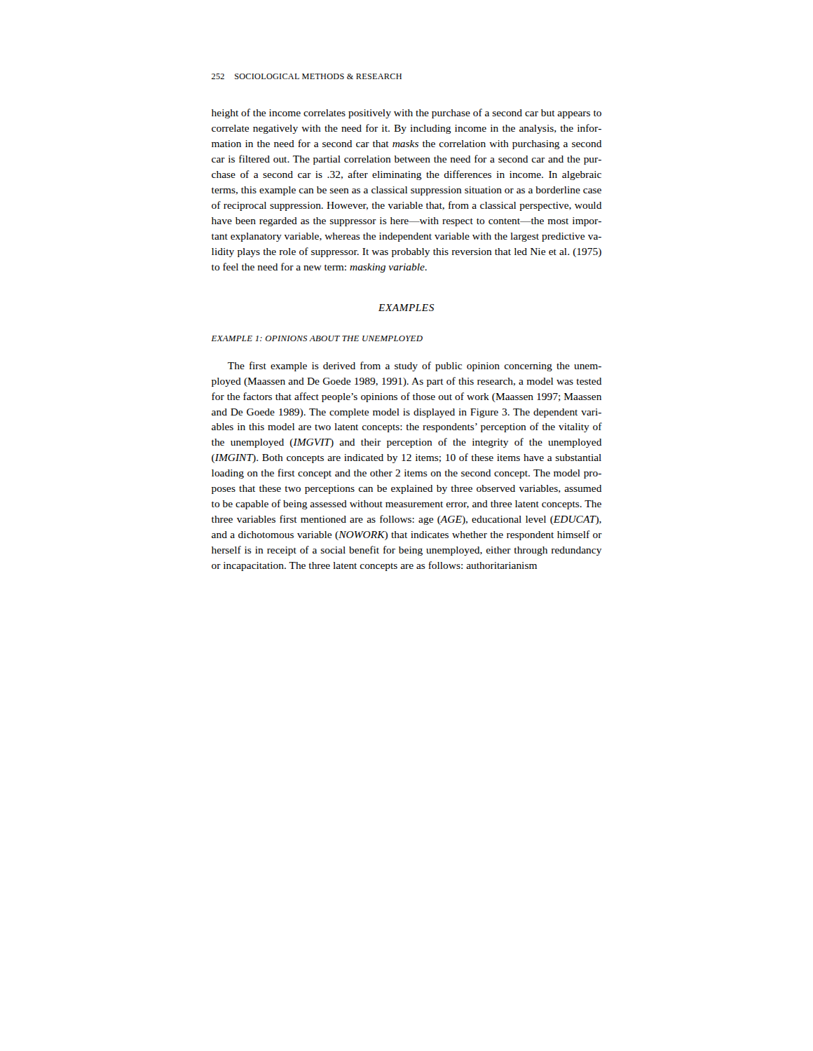252 SOCIOLOGICAL METHODS & RESEARCH
height of the income correlates positively with the purchase of a second car but appears to correlate negatively with the need for it. By including income in the analysis, the information in the need for a second car that masks the correlation with purchasing a second car is filtered out. The partial correlation between the need for a second car and the purchase of a second car is .32, after eliminating the differences in income. In algebraic terms, this example can be seen as a classical suppression situation or as a borderline case of reciprocal suppression. However, the variable that, from a classical perspective, would have been regarded as the suppressor is here—with respect to content—the most important explanatory variable, whereas the independent variable with the largest predictive validity plays the role of suppressor. It was probably this reversion that led Nie et al. (1975) to feel the need for a new term: masking variable.
EXAMPLES
EXAMPLE 1: OPINIONS ABOUT THE UNEMPLOYED
The first example is derived from a study of public opinion concerning the unemployed (Maassen and De Goede 1989, 1991). As part of this research, a model was tested for the factors that affect people’s opinions of those out of work (Maassen 1997; Maassen and De Goede 1989). The complete model is displayed in Figure 3. The dependent variables in this model are two latent concepts: the respondents’ perception of the vitality of the unemployed (IMGVIT) and their perception of the integrity of the unemployed (IMGINT). Both concepts are indicated by 12 items; 10 of these items have a substantial loading on the first concept and the other 2 items on the second concept. The model proposes that these two perceptions can be explained by three observed variables, assumed to be capable of being assessed without measurement error, and three latent concepts. The three variables first mentioned are as follows: age (AGE), educational level (EDUCAT), and a dichotomous variable (NOWORK) that indicates whether the respondent himself or herself is in receipt of a social benefit for being unemployed, either through redundancy or incapacitation. The three latent concepts are as follows: authoritarianism